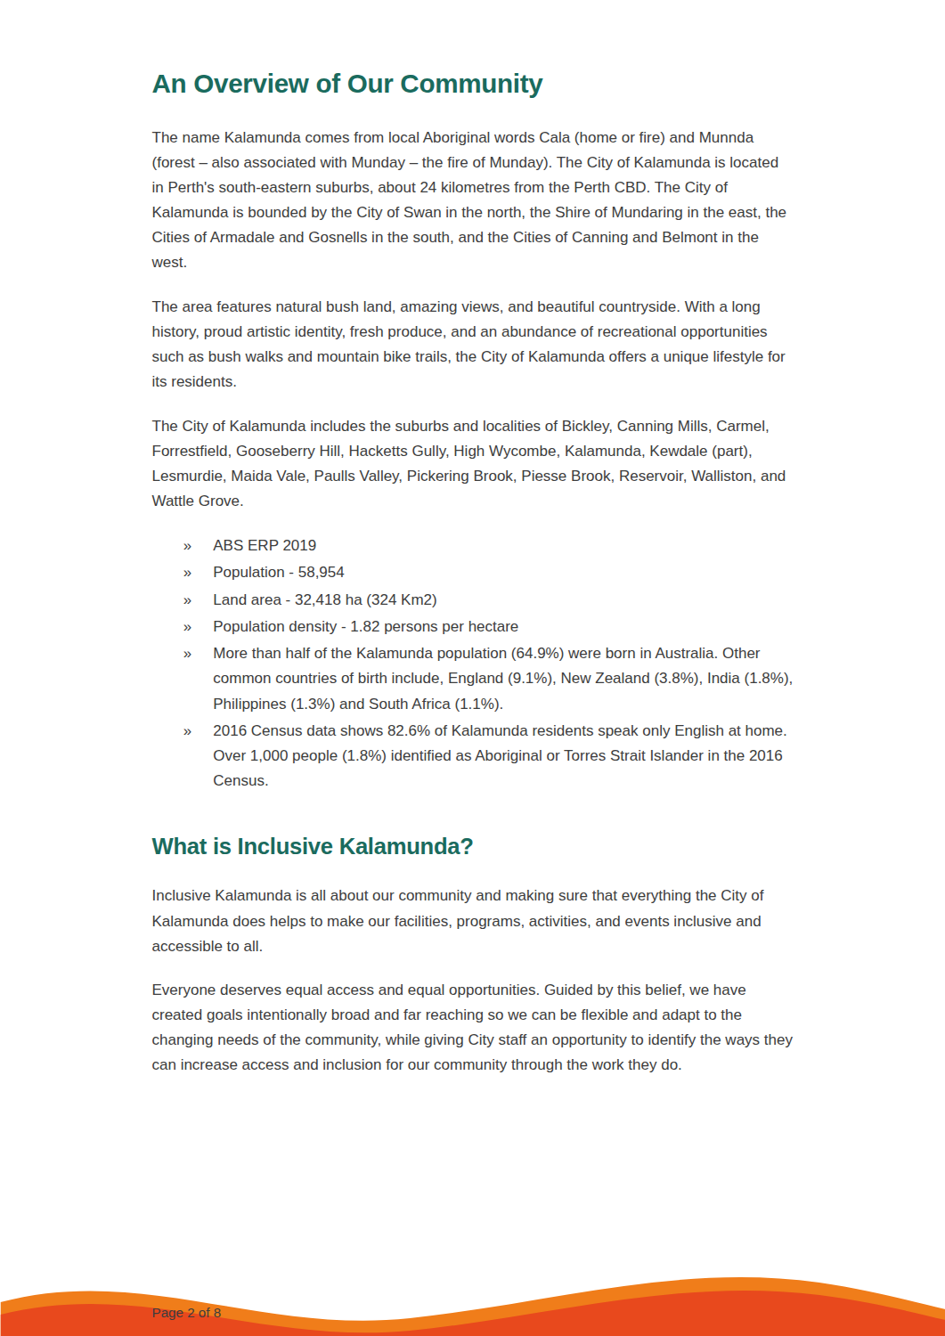An Overview of Our Community
The name Kalamunda comes from local Aboriginal words Cala (home or fire) and Munnda (forest – also associated with Munday – the fire of Munday). The City of Kalamunda is located in Perth's south-eastern suburbs, about 24 kilometres from the Perth CBD. The City of Kalamunda is bounded by the City of Swan in the north, the Shire of Mundaring in the east, the Cities of Armadale and Gosnells in the south, and the Cities of Canning and Belmont in the west.
The area features natural bush land, amazing views, and beautiful countryside. With a long history, proud artistic identity, fresh produce, and an abundance of recreational opportunities such as bush walks and mountain bike trails, the City of Kalamunda offers a unique lifestyle for its residents.
The City of Kalamunda includes the suburbs and localities of Bickley, Canning Mills, Carmel, Forrestfield, Gooseberry Hill, Hacketts Gully, High Wycombe, Kalamunda, Kewdale (part), Lesmurdie, Maida Vale, Paulls Valley, Pickering Brook, Piesse Brook, Reservoir, Walliston, and Wattle Grove.
ABS ERP 2019
Population - 58,954
Land area - 32,418 ha (324 Km2)
Population density - 1.82 persons per hectare
More than half of the Kalamunda population (64.9%) were born in Australia. Other common countries of birth include, England (9.1%), New Zealand (3.8%), India (1.8%), Philippines (1.3%) and South Africa (1.1%).
2016 Census data shows 82.6% of Kalamunda residents speak only English at home. Over 1,000 people (1.8%) identified as Aboriginal or Torres Strait Islander in the 2016 Census.
What is Inclusive Kalamunda?
Inclusive Kalamunda is all about our community and making sure that everything the City of Kalamunda does helps to make our facilities, programs, activities, and events inclusive and accessible to all.
Everyone deserves equal access and equal opportunities. Guided by this belief, we have created goals intentionally broad and far reaching so we can be flexible and adapt to the changing needs of the community, while giving City staff an opportunity to identify the ways they can increase access and inclusion for our community through the work they do.
Page 2 of 8